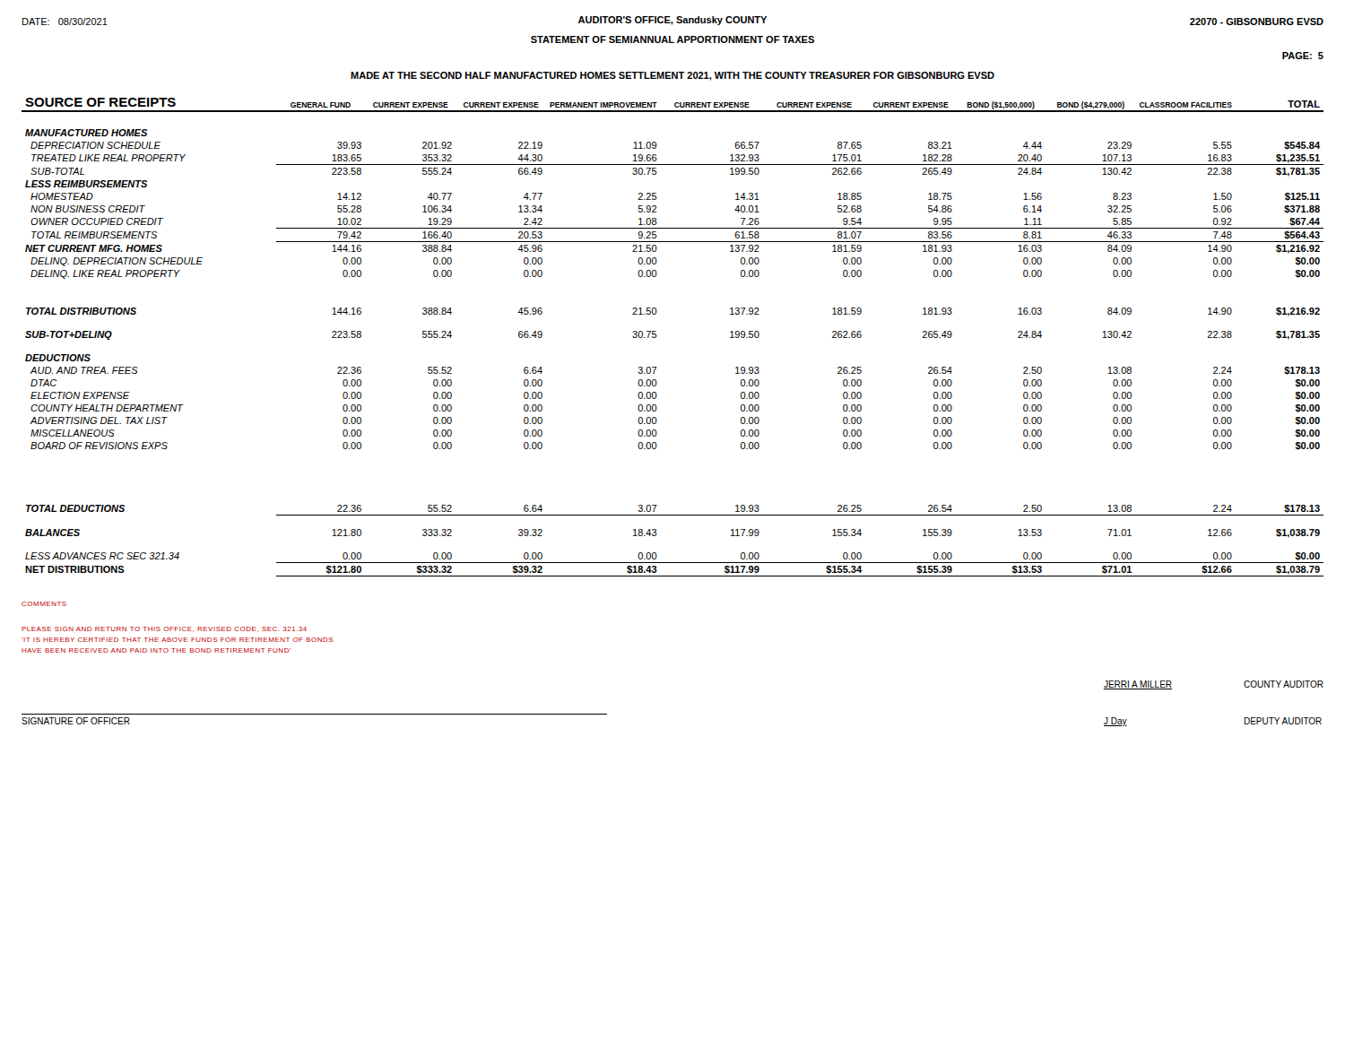DATE: 08/30/2021
22070 - GIBSONBURG EVSD
AUDITOR'S OFFICE, Sandusky COUNTY
STATEMENT OF SEMIANNUAL APPORTIONMENT OF TAXES
PAGE: 5
MADE AT THE SECOND HALF MANUFACTURED HOMES SETTLEMENT 2021, WITH THE COUNTY TREASURER FOR GIBSONBURG EVSD
| SOURCE OF RECEIPTS | GENERAL FUND | CURRENT EXPENSE | CURRENT EXPENSE | PERMANENT IMPROVEMENT | CURRENT EXPENSE | CURRENT EXPENSE | CURRENT EXPENSE | BOND ($1,500,000) | BOND ($4,279,000) | CLASSROOM FACILITIES | TOTAL |
| --- | --- | --- | --- | --- | --- | --- | --- | --- | --- | --- | --- |
| MANUFACTURED HOMES | |
| DEPRECIATION SCHEDULE | 39.93 | 201.92 | 22.19 | 11.09 | 66.57 | 87.65 | 83.21 | 4.44 | 23.29 | 5.55 | $545.84 |
| TREATED LIKE REAL PROPERTY | 183.65 | 353.32 | 44.30 | 19.66 | 132.93 | 175.01 | 182.28 | 20.40 | 107.13 | 16.83 | $1,235.51 |
| SUB-TOTAL | 223.58 | 555.24 | 66.49 | 30.75 | 199.50 | 262.66 | 265.49 | 24.84 | 130.42 | 22.38 | $1,781.35 |
| LESS REIMBURSEMENTS | |
| HOMESTEAD | 14.12 | 40.77 | 4.77 | 2.25 | 14.31 | 18.85 | 18.75 | 1.56 | 8.23 | 1.50 | $125.11 |
| NON BUSINESS CREDIT | 55.28 | 106.34 | 13.34 | 5.92 | 40.01 | 52.68 | 54.86 | 6.14 | 32.25 | 5.06 | $371.88 |
| OWNER OCCUPIED CREDIT | 10.02 | 19.29 | 2.42 | 1.08 | 7.26 | 9.54 | 9.95 | 1.11 | 5.85 | 0.92 | $67.44 |
| TOTAL REIMBURSEMENTS | 79.42 | 166.40 | 20.53 | 9.25 | 61.58 | 81.07 | 83.56 | 8.81 | 46.33 | 7.48 | $564.43 |
| NET CURRENT MFG. HOMES | 144.16 | 388.84 | 45.96 | 21.50 | 137.92 | 181.59 | 181.93 | 16.03 | 84.09 | 14.90 | $1,216.92 |
| DELINQ. DEPRECIATION SCHEDULE | 0.00 | 0.00 | 0.00 | 0.00 | 0.00 | 0.00 | 0.00 | 0.00 | 0.00 | 0.00 | $0.00 |
| DELINQ. LIKE REAL PROPERTY | 0.00 | 0.00 | 0.00 | 0.00 | 0.00 | 0.00 | 0.00 | 0.00 | 0.00 | 0.00 | $0.00 |
| TOTAL DISTRIBUTIONS | 144.16 | 388.84 | 45.96 | 21.50 | 137.92 | 181.59 | 181.93 | 16.03 | 84.09 | 14.90 | $1,216.92 |
| SUB-TOT+DELINQ | 223.58 | 555.24 | 66.49 | 30.75 | 199.50 | 262.66 | 265.49 | 24.84 | 130.42 | 22.38 | $1,781.35 |
| DEDUCTIONS | |
| AUD. AND TREA. FEES | 22.36 | 55.52 | 6.64 | 3.07 | 19.93 | 26.25 | 26.54 | 2.50 | 13.08 | 2.24 | $178.13 |
| DTAC | 0.00 | 0.00 | 0.00 | 0.00 | 0.00 | 0.00 | 0.00 | 0.00 | 0.00 | 0.00 | $0.00 |
| ELECTION EXPENSE | 0.00 | 0.00 | 0.00 | 0.00 | 0.00 | 0.00 | 0.00 | 0.00 | 0.00 | 0.00 | $0.00 |
| COUNTY HEALTH DEPARTMENT | 0.00 | 0.00 | 0.00 | 0.00 | 0.00 | 0.00 | 0.00 | 0.00 | 0.00 | 0.00 | $0.00 |
| ADVERTISING DEL. TAX LIST | 0.00 | 0.00 | 0.00 | 0.00 | 0.00 | 0.00 | 0.00 | 0.00 | 0.00 | 0.00 | $0.00 |
| MISCELLANEOUS | 0.00 | 0.00 | 0.00 | 0.00 | 0.00 | 0.00 | 0.00 | 0.00 | 0.00 | 0.00 | $0.00 |
| BOARD OF REVISIONS EXPS | 0.00 | 0.00 | 0.00 | 0.00 | 0.00 | 0.00 | 0.00 | 0.00 | 0.00 | 0.00 | $0.00 |
| TOTAL DEDUCTIONS | 22.36 | 55.52 | 6.64 | 3.07 | 19.93 | 26.25 | 26.54 | 2.50 | 13.08 | 2.24 | $178.13 |
| BALANCES | 121.80 | 333.32 | 39.32 | 18.43 | 117.99 | 155.34 | 155.39 | 13.53 | 71.01 | 12.66 | $1,038.79 |
| LESS ADVANCES RC SEC 321.34 | 0.00 | 0.00 | 0.00 | 0.00 | 0.00 | 0.00 | 0.00 | 0.00 | 0.00 | 0.00 | $0.00 |
| NET DISTRIBUTIONS | $121.80 | $333.32 | $39.32 | $18.43 | $117.99 | $155.34 | $155.39 | $13.53 | $71.01 | $12.66 | $1,038.79 |
COMMENTS
PLEASE SIGN AND RETURN TO THIS OFFICE, REVISED CODE, SEC. 321.34
'IT IS HEREBY CERTIFIED THAT THE ABOVE FUNDS FOR RETIREMENT OF BONDS
HAVE BEEN RECEIVED AND PAID INTO THE BOND RETIREMENT FUND'
SIGNATURE OF OFFICER
JERRI A MILLER COUNTY AUDITOR
J Day DEPUTY AUDITOR